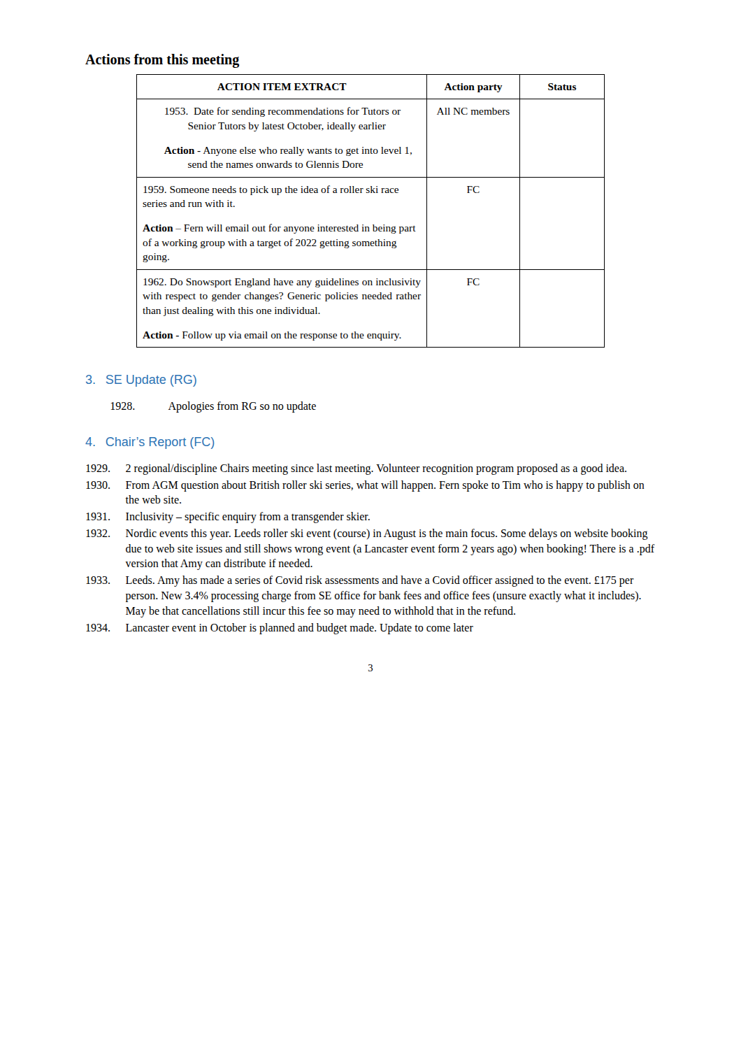Actions from this meeting
| ACTION ITEM EXTRACT | Action party | Status |
| --- | --- | --- |
| 1953. Date for sending recommendations for Tutors or Senior Tutors by latest October, ideally earlier Action - Anyone else who really wants to get into level 1, send the names onwards to Glennis Dore | All NC members | |
| 1959. Someone needs to pick up the idea of a roller ski race series and run with it. Action – Fern will email out for anyone interested in being part of a working group with a target of 2022 getting something going. | FC | |
| 1962. Do Snowsport England have any guidelines on inclusivity with respect to gender changes? Generic policies needed rather than just dealing with this one individual. Action - Follow up via email on the response to the enquiry. | FC | |
3. SE Update (RG)
1928. Apologies from RG so no update
4. Chair’s Report (FC)
1929. 2 regional/discipline Chairs meeting since last meeting. Volunteer recognition program proposed as a good idea.
1930. From AGM question about British roller ski series, what will happen. Fern spoke to Tim who is happy to publish on the web site.
1931. Inclusivity – specific enquiry from a transgender skier.
1932. Nordic events this year. Leeds roller ski event (course) in August is the main focus. Some delays on website booking due to web site issues and still shows wrong event (a Lancaster event form 2 years ago) when booking! There is a .pdf version that Amy can distribute if needed.
1933. Leeds. Amy has made a series of Covid risk assessments and have a Covid officer assigned to the event. £175 per person. New 3.4% processing charge from SE office for bank fees and office fees (unsure exactly what it includes). May be that cancellations still incur this fee so may need to withhold that in the refund.
1934. Lancaster event in October is planned and budget made. Update to come later
3